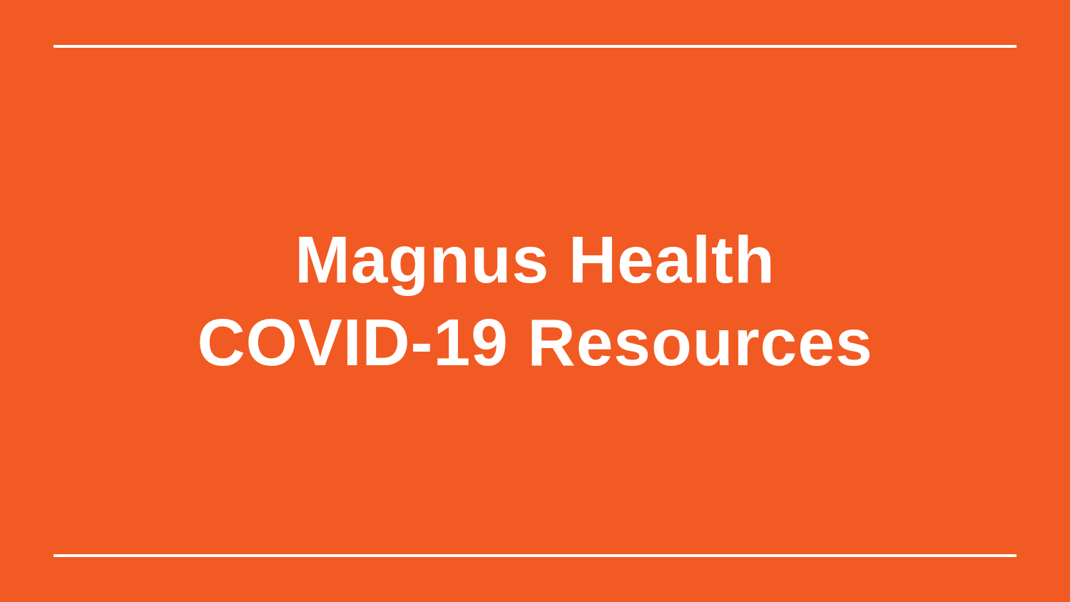Magnus Health
COVID-19 Resources